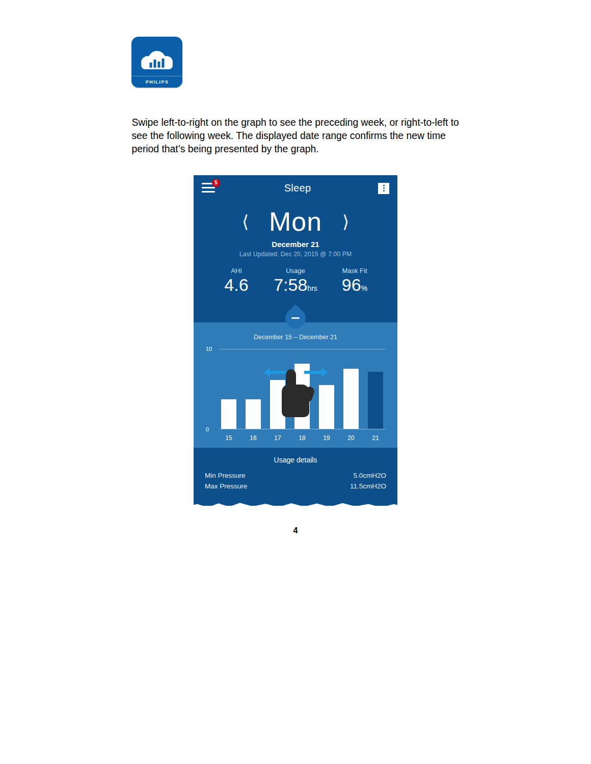PHILIPS
Swipe left-to-right on the graph to see the preceding week, or right-to-left to see the following week. The displayed date range confirms the new time period that’s being presented by the graph.
5
Sleep
⟨
Mon
⟩
December 21
Last Updated: Dec 20, 2015 @ 7:00 PM
AHI
4.6
Usage
7:58hrs
Mask Fit
96%
December 15 – December 21
10
0
15 16 17 18 19 20 21
Usage details
Min Pressure 5.0cmH2O
Max Pressure 11.5cmH2O
4